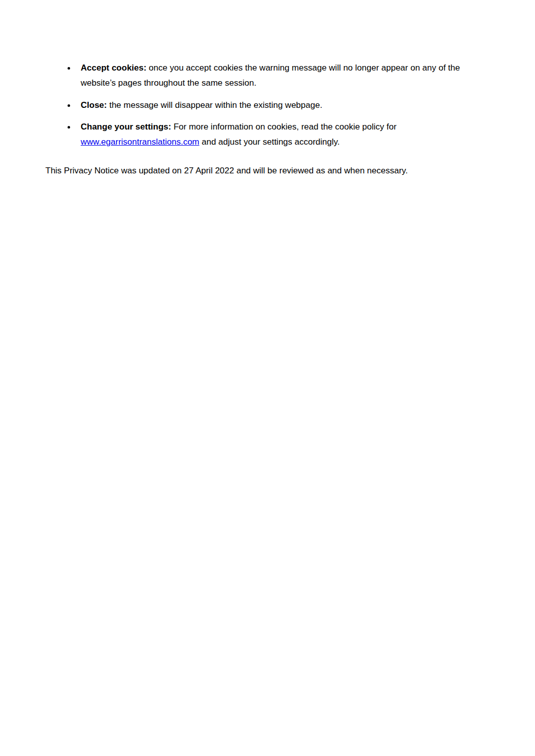Accept cookies: once you accept cookies the warning message will no longer appear on any of the website’s pages throughout the same session.
Close: the message will disappear within the existing webpage.
Change your settings: For more information on cookies, read the cookie policy for www.egarrisontranslations.com and adjust your settings accordingly.
This Privacy Notice was updated on 27 April 2022 and will be reviewed as and when necessary.